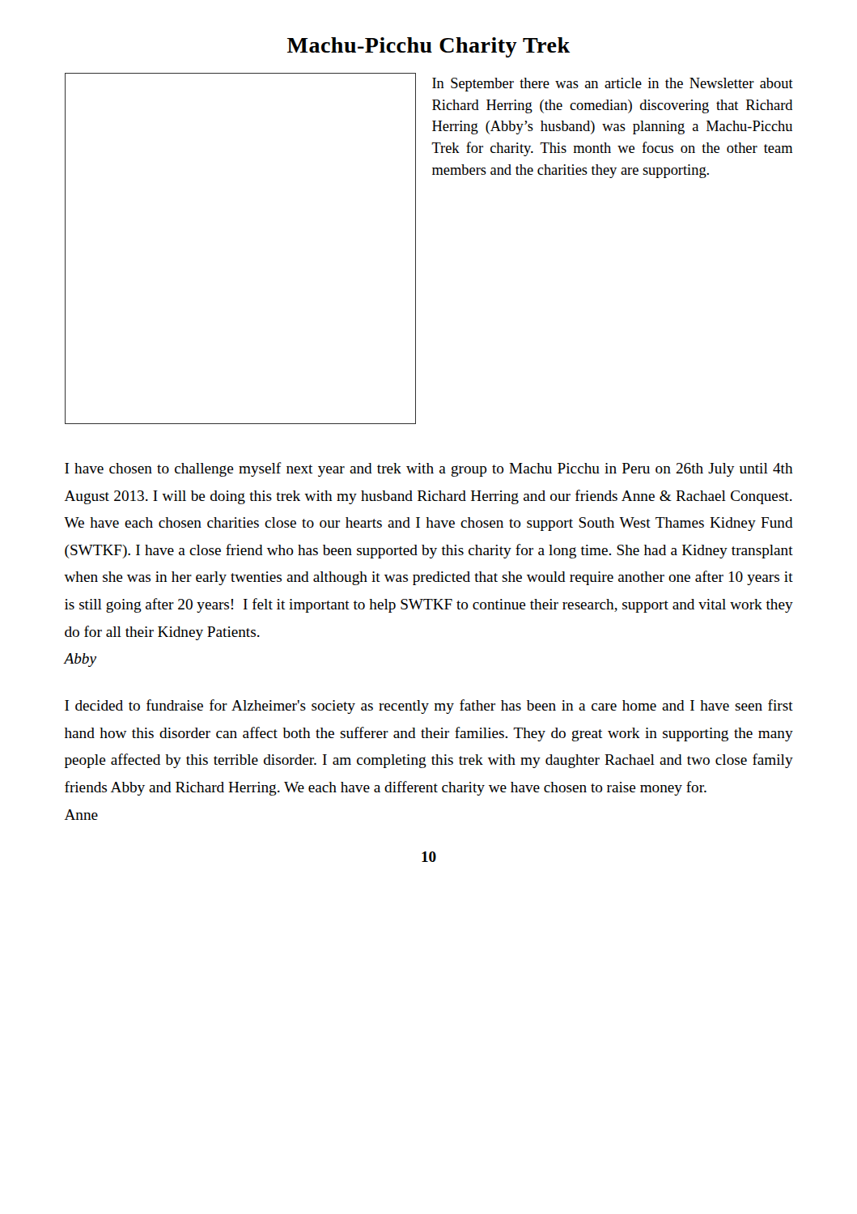Machu-Picchu Charity Trek
In September there was an article in the Newsletter about Richard Herring (the comedian) discovering that Richard Herring (Abby’s husband) was planning a Machu-Picchu Trek for charity. This month we focus on the other team members and the charities they are supporting.
I have chosen to challenge myself next year and trek with a group to Machu Picchu in Peru on 26th July until 4th August 2013. I will be doing this trek with my husband Richard Herring and our friends Anne & Rachael Conquest. We have each chosen charities close to our hearts and I have chosen to support South West Thames Kidney Fund (SWTKF). I have a close friend who has been supported by this charity for a long time. She had a Kidney transplant when she was in her early twenties and although it was predicted that she would require another one after 10 years it is still going after 20 years! I felt it important to help SWTKF to continue their research, support and vital work they do for all their Kidney Patients.
Abby
I decided to fundraise for Alzheimer's society as recently my father has been in a care home and I have seen first hand how this disorder can affect both the sufferer and their families. They do great work in supporting the many people affected by this terrible disorder. I am completing this trek with my daughter Rachael and two close family friends Abby and Richard Herring. We each have a different charity we have chosen to raise money for.
Anne
10